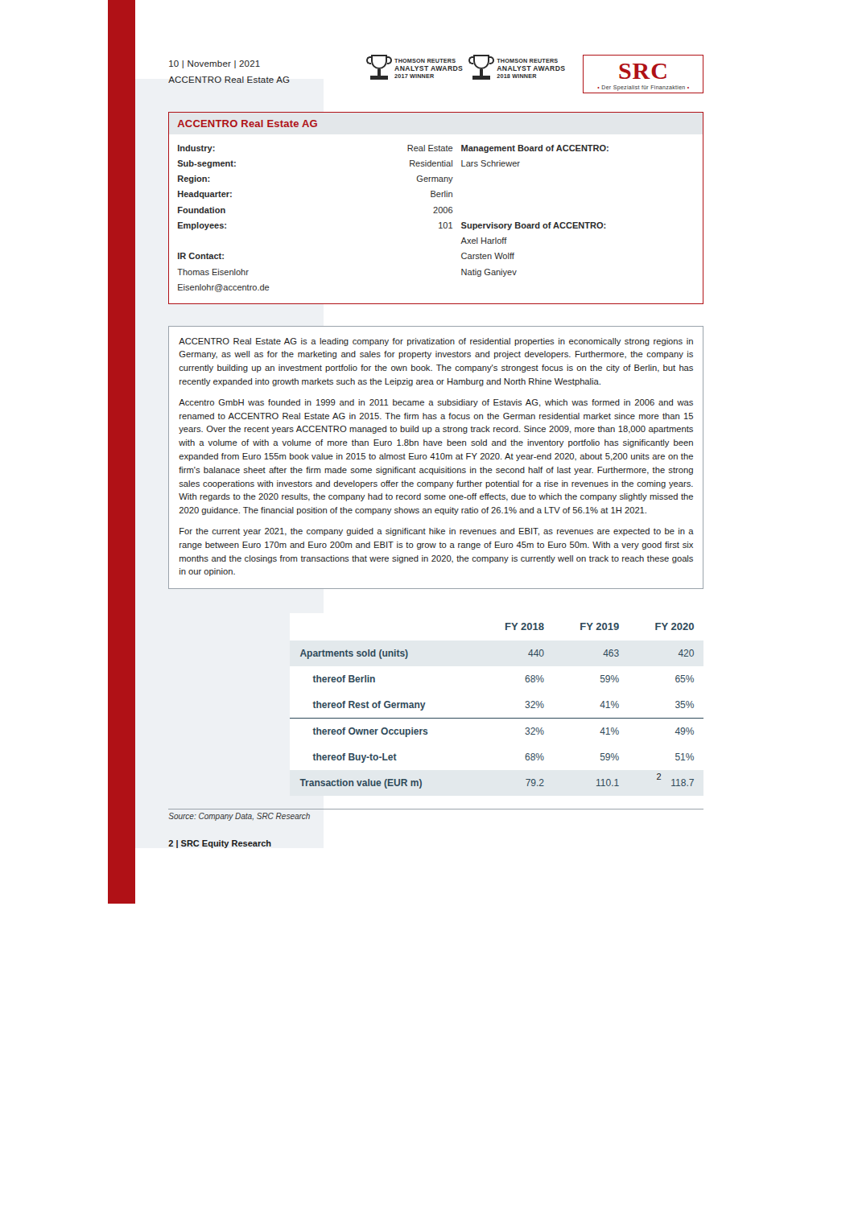10 | November | 2021
ACCENTRO Real Estate AG
THOMSON REUTERS
ANALYST AWARDS
2017 WINNER
THOMSON REUTERS
ANALYST AWARDS
2018 WINNER
SRC
• Der Spezialist für Finanzaktien •
ACCENTRO Real Estate AG
Industry:
Real Estate
Management Board of ACCENTRO:
Sub-segment:
Residential
Lars Schriewer
Region:
Germany
Headquarter:
Berlin
Foundation
2006
Employees:
101
Supervisory Board of ACCENTRO:
Axel Harloff
IR Contact:
Carsten Wolff
Thomas Eisenlohr
Natig Ganiyev
Eisenlohr@accentro.de
ACCENTRO Real Estate AG is a leading company for privatization of residential properties in economically strong regions in Germany, as well as for the marketing and sales for property investors and project developers. Furthermore, the company is currently building up an investment portfolio for the own book. The company's strongest focus is on the city of Berlin, but has recently expanded into growth markets such as the Leipzig area or Hamburg and North Rhine Westphalia.
Accentro GmbH was founded in 1999 and in 2011 became a subsidiary of Estavis AG, which was formed in 2006 and was renamed to ACCENTRO Real Estate AG in 2015. The firm has a focus on the German residential market since more than 15 years. Over the recent years ACCENTRO managed to build up a strong track record. Since 2009, more than 18,000 apartments with a volume of with a volume of more than Euro 1.8bn have been sold and the inventory portfolio has significantly been expanded from Euro 155m book value in 2015 to almost Euro 410m at FY 2020. At year-end 2020, about 5,200 units are on the firm's balanace sheet after the firm made some significant acquisitions in the second half of last year. Furthermore, the strong sales cooperations with investors and developers offer the company further potential for a rise in revenues in the coming years. With regards to the 2020 results, the company had to record some one-off effects, due to which the company slightly missed the 2020 guidance. The financial position of the company shows an equity ratio of 26.1% and a LTV of 56.1% at 1H 2021.
For the current year 2021, the company guided a significant hike in revenues and EBIT, as revenues are expected to be in a range between Euro 170m and Euro 200m and EBIT is to grow to a range of Euro 45m to Euro 50m. With a very good first six months and the closings from transactions that were signed in 2020, the company is currently well on track to reach these goals in our opinion.
| | FY 2018 | FY 2019 | FY 2020 |
| --- | --- | --- | --- |
| Apartments sold (units) | 440 | 463 | 420 |
| thereof Berlin | 68% | 59% | 65% |
| thereof Rest of Germany | 32% | 41% | 35% |
| thereof Owner Occupiers | 32% | 41% | 49% |
| thereof Buy-to-Let | 68% | 59% | 51% |
| Transaction value (EUR m) | 79.2 | 110.1 | 118.7 |
Source: Company Data, SRC Research
2
2 | SRC Equity Research